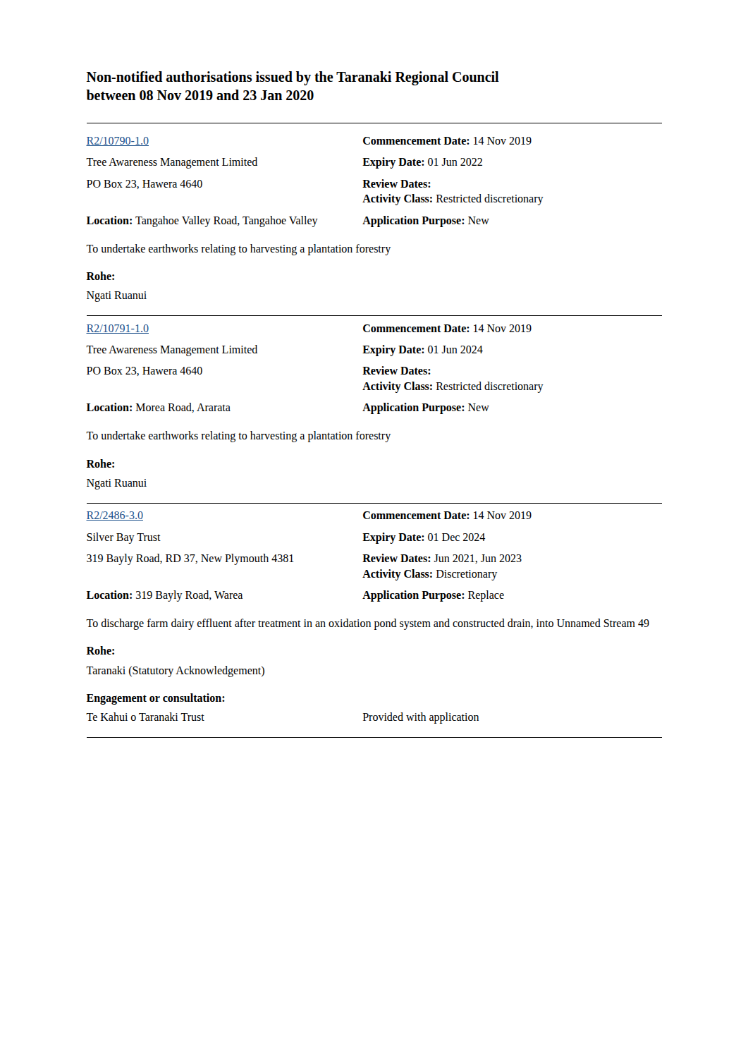Non-notified authorisations issued by the Taranaki Regional Council
between 08 Nov 2019 and 23 Jan 2020
| R2/10790-1.0 | Commencement Date: 14 Nov 2019 |
| Tree Awareness Management Limited | Expiry Date: 01 Jun 2022 |
| PO Box 23, Hawera 4640 | Review Dates: Activity Class: Restricted discretionary |
| Location: Tangahoe Valley Road, Tangahoe Valley | Application Purpose: New |
To undertake earthworks relating to harvesting a plantation forestry
Rohe:
Ngati Ruanui
| R2/10791-1.0 | Commencement Date: 14 Nov 2019 |
| Tree Awareness Management Limited | Expiry Date: 01 Jun 2024 |
| PO Box 23, Hawera 4640 | Review Dates: Activity Class: Restricted discretionary |
| Location: Morea Road, Ararata | Application Purpose: New |
To undertake earthworks relating to harvesting a plantation forestry
Rohe:
Ngati Ruanui
| R2/2486-3.0 | Commencement Date: 14 Nov 2019 |
| Silver Bay Trust | Expiry Date: 01 Dec 2024 |
| 319 Bayly Road, RD 37, New Plymouth 4381 | Review Dates: Jun 2021, Jun 2023 Activity Class: Discretionary |
| Location: 319 Bayly Road, Warea | Application Purpose: Replace |
To discharge farm dairy effluent after treatment in an oxidation pond system and constructed drain, into Unnamed Stream 49
Rohe:
Taranaki (Statutory Acknowledgement)
Engagement or consultation:
| Te Kahui o Taranaki Trust | Provided with application |